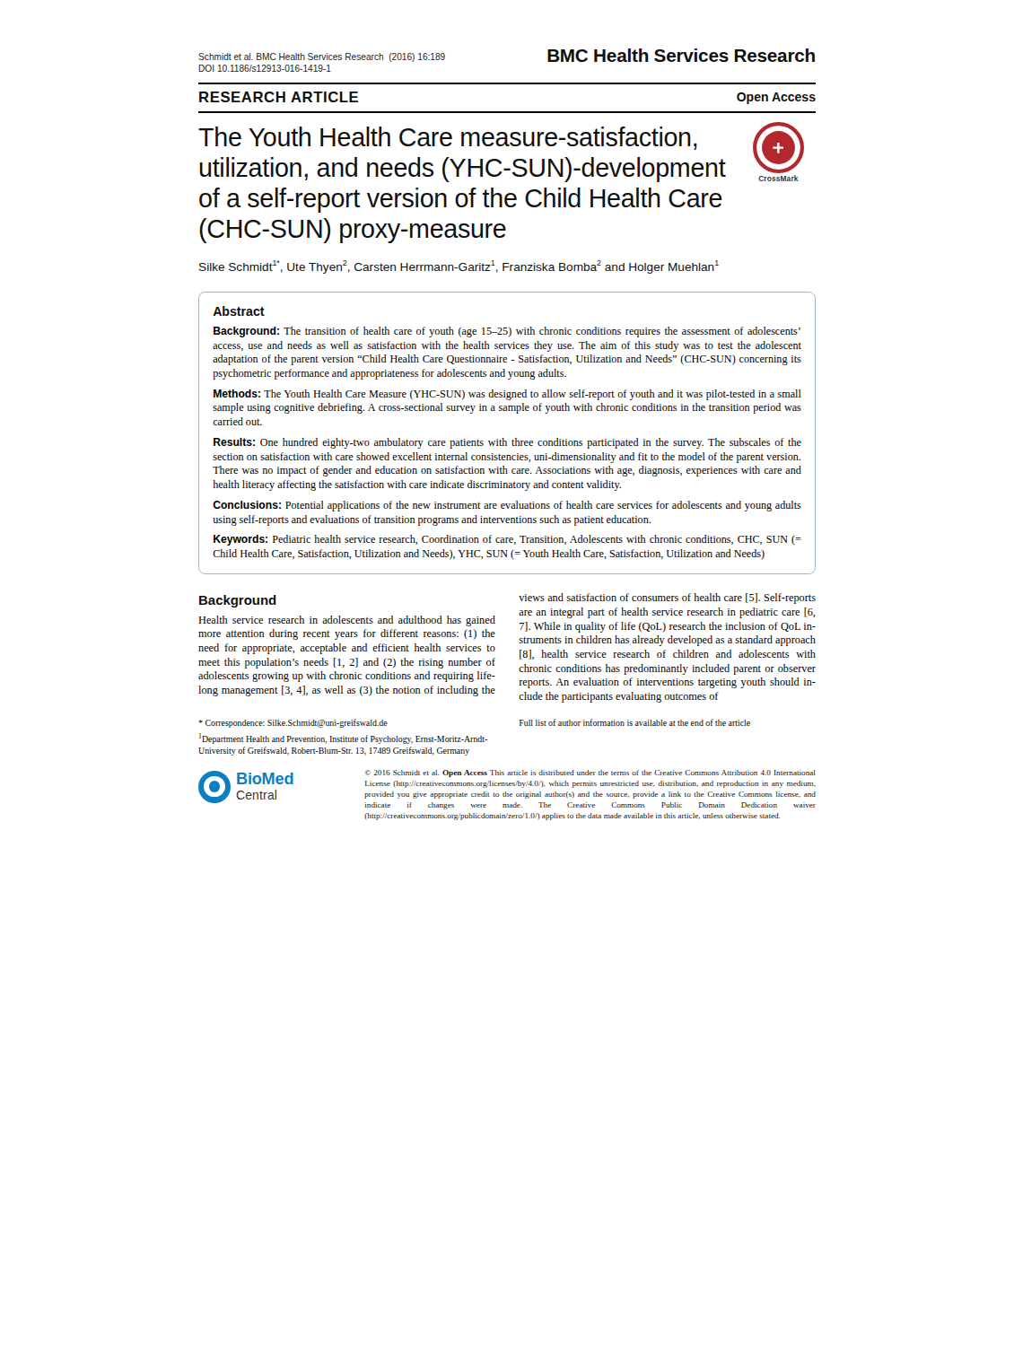Schmidt et al. BMC Health Services Research (2016) 16:189
DOI 10.1186/s12913-016-1419-1
BMC Health Services Research
RESEARCH ARTICLE
Open Access
CrossMark
The Youth Health Care measure-satisfaction, utilization, and needs (YHC-SUN)-development of a self-report version of the Child Health Care (CHC-SUN) proxy-measure
Silke Schmidt1*, Ute Thyen2, Carsten Herrmann-Garitz1, Franziska Bomba2 and Holger Muehlan1
Abstract
Background: The transition of health care of youth (age 15–25) with chronic conditions requires the assessment of adolescents’ access, use and needs as well as satisfaction with the health services they use. The aim of this study was to test the adolescent adaptation of the parent version “Child Health Care Questionnaire - Satisfaction, Utilization and Needs” (CHC-SUN) concerning its psychometric performance and appropriateness for adolescents and young adults.
Methods: The Youth Health Care Measure (YHC-SUN) was designed to allow self-report of youth and it was pilot-tested in a small sample using cognitive debriefing. A cross-sectional survey in a sample of youth with chronic conditions in the transition period was carried out.
Results: One hundred eighty-two ambulatory care patients with three conditions participated in the survey. The subscales of the section on satisfaction with care showed excellent internal consistencies, uni-dimensionality and fit to the model of the parent version. There was no impact of gender and education on satisfaction with care. Associations with age, diagnosis, experiences with care and health literacy affecting the satisfaction with care indicate discriminatory and content validity.
Conclusions: Potential applications of the new instrument are evaluations of health care services for adolescents and young adults using self-reports and evaluations of transition programs and interventions such as patient education.
Keywords: Pediatric health service research, Coordination of care, Transition, Adolescents with chronic conditions, CHC, SUN (= Child Health Care, Satisfaction, Utilization and Needs), YHC, SUN (= Youth Health Care, Satisfaction, Utilization and Needs)
Background
Health service research in adolescents and adulthood has gained more attention during recent years for different reasons: (1) the need for appropriate, acceptable and efficient health services to meet this population’s needs [1, 2] and (2) the rising number of adolescents growing up with chronic conditions and requiring life-long management [3, 4], as well as (3) the notion of including the views and satisfaction of consumers of health care [5]. Self-reports are an integral part of health service research in pediatric care [6, 7]. While in quality of life (QoL) research the inclusion of QoL instruments in children has already developed as a standard approach [8], health service research of children and adolescents with chronic conditions has predominantly included parent or observer reports. An evaluation of interventions targeting youth should include the participants evaluating outcomes of
* Correspondence: Silke.Schmidt@uni-greifswald.de
1Department Health and Prevention, Institute of Psychology, Ernst-Moritz-Arndt-University of Greifswald, Robert-Blum-Str. 13, 17489 Greifswald, Germany
Full list of author information is available at the end of the article
BioMed
Central
© 2016 Schmidt et al. Open Access This article is distributed under the terms of the Creative Commons Attribution 4.0 International License (http://creativecommons.org/licenses/by/4.0/), which permits unrestricted use, distribution, and reproduction in any medium, provided you give appropriate credit to the original author(s) and the source, provide a link to the Creative Commons license, and indicate if changes were made. The Creative Commons Public Domain Dedication waiver (http://creativecommons.org/publicdomain/zero/1.0/) applies to the data made available in this article, unless otherwise stated.